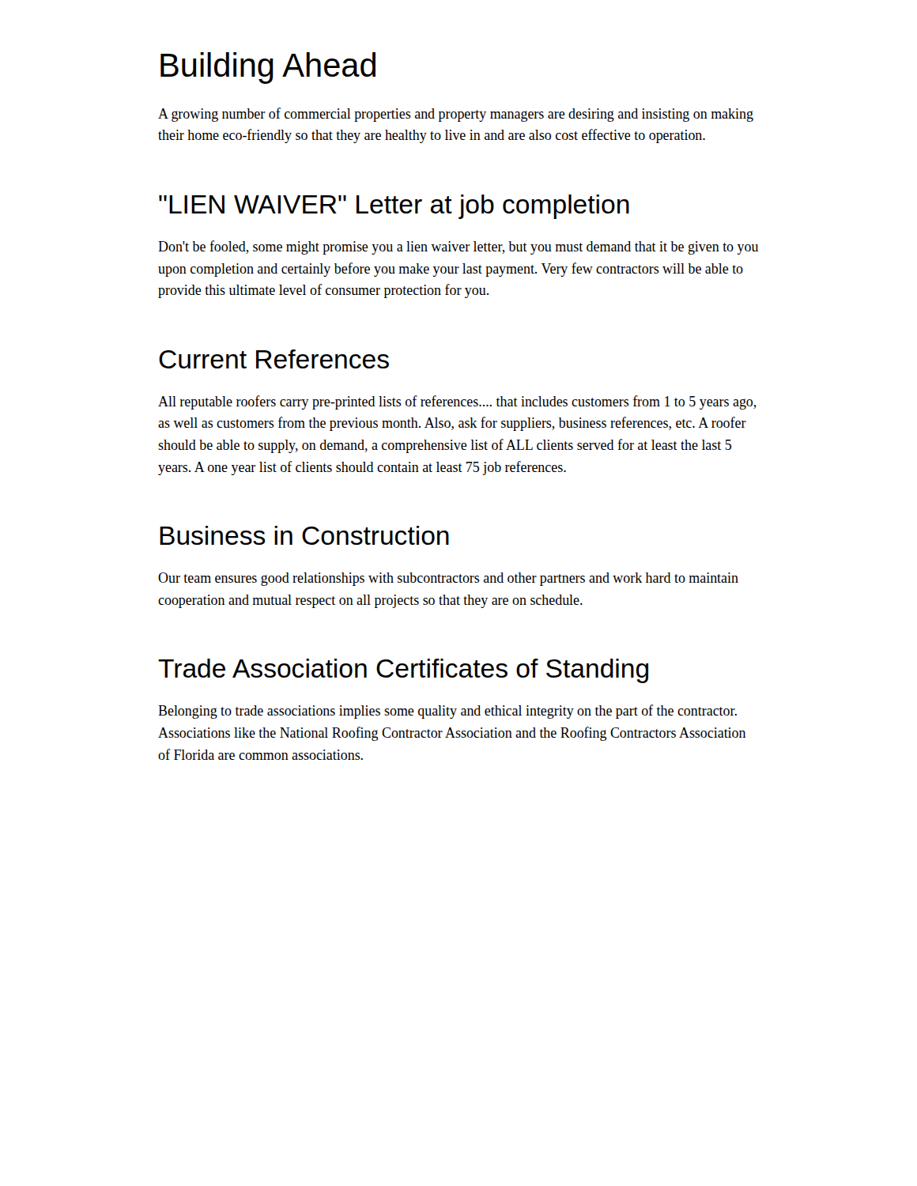Building Ahead
A growing number of commercial properties and property managers are desiring and insisting on making their home eco-friendly so that they are healthy to live in and are also cost effective to operation.
"LIEN WAIVER" Letter at job completion
Don't be fooled, some might promise you a lien waiver letter, but you must demand that it be given to you upon completion and certainly before you make your last payment. Very few contractors will be able to provide this ultimate level of consumer protection for you.
Current References
All reputable roofers carry pre-printed lists of references.... that includes customers from 1 to 5 years ago, as well as customers from the previous month. Also, ask for suppliers, business references, etc. A roofer should be able to supply, on demand, a comprehensive list of ALL clients served for at least the last 5 years. A one year list of clients should contain at least 75 job references.
Business in Construction
Our team ensures good relationships with subcontractors and other partners and work hard to maintain cooperation and mutual respect on all projects so that they are on schedule.
Trade Association Certificates of Standing
Belonging to trade associations implies some quality and ethical integrity on the part of the contractor. Associations like the National Roofing Contractor Association and the Roofing Contractors Association of Florida are common associations.